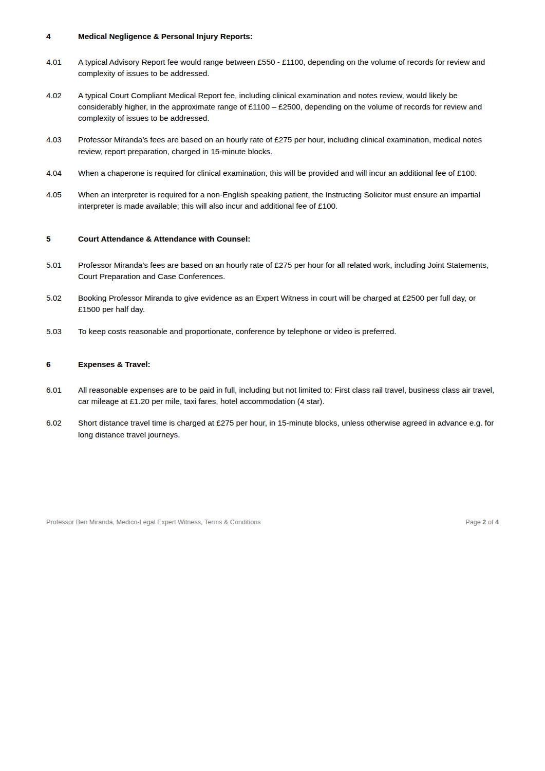4 Medical Negligence & Personal Injury Reports:
4.01 A typical Advisory Report fee would range between £550 - £1100, depending on the volume of records for review and complexity of issues to be addressed.
4.02 A typical Court Compliant Medical Report fee, including clinical examination and notes review, would likely be considerably higher, in the approximate range of £1100 – £2500, depending on the volume of records for review and complexity of issues to be addressed.
4.03 Professor Miranda’s fees are based on an hourly rate of £275 per hour, including clinical examination, medical notes review, report preparation, charged in 15-minute blocks.
4.04 When a chaperone is required for clinical examination, this will be provided and will incur an additional fee of £100.
4.05 When an interpreter is required for a non-English speaking patient, the Instructing Solicitor must ensure an impartial interpreter is made available; this will also incur and additional fee of £100.
5 Court Attendance & Attendance with Counsel:
5.01 Professor Miranda’s fees are based on an hourly rate of £275 per hour for all related work, including Joint Statements, Court Preparation and Case Conferences.
5.02 Booking Professor Miranda to give evidence as an Expert Witness in court will be charged at £2500 per full day, or £1500 per half day.
5.03 To keep costs reasonable and proportionate, conference by telephone or video is preferred.
6 Expenses & Travel:
6.01 All reasonable expenses are to be paid in full, including but not limited to: First class rail travel, business class air travel, car mileage at £1.20 per mile, taxi fares, hotel accommodation (4 star).
6.02 Short distance travel time is charged at £275 per hour, in 15-minute blocks, unless otherwise agreed in advance e.g. for long distance travel journeys.
Professor Ben Miranda, Medico-Legal Expert Witness, Terms & Conditions Page 2 of 4